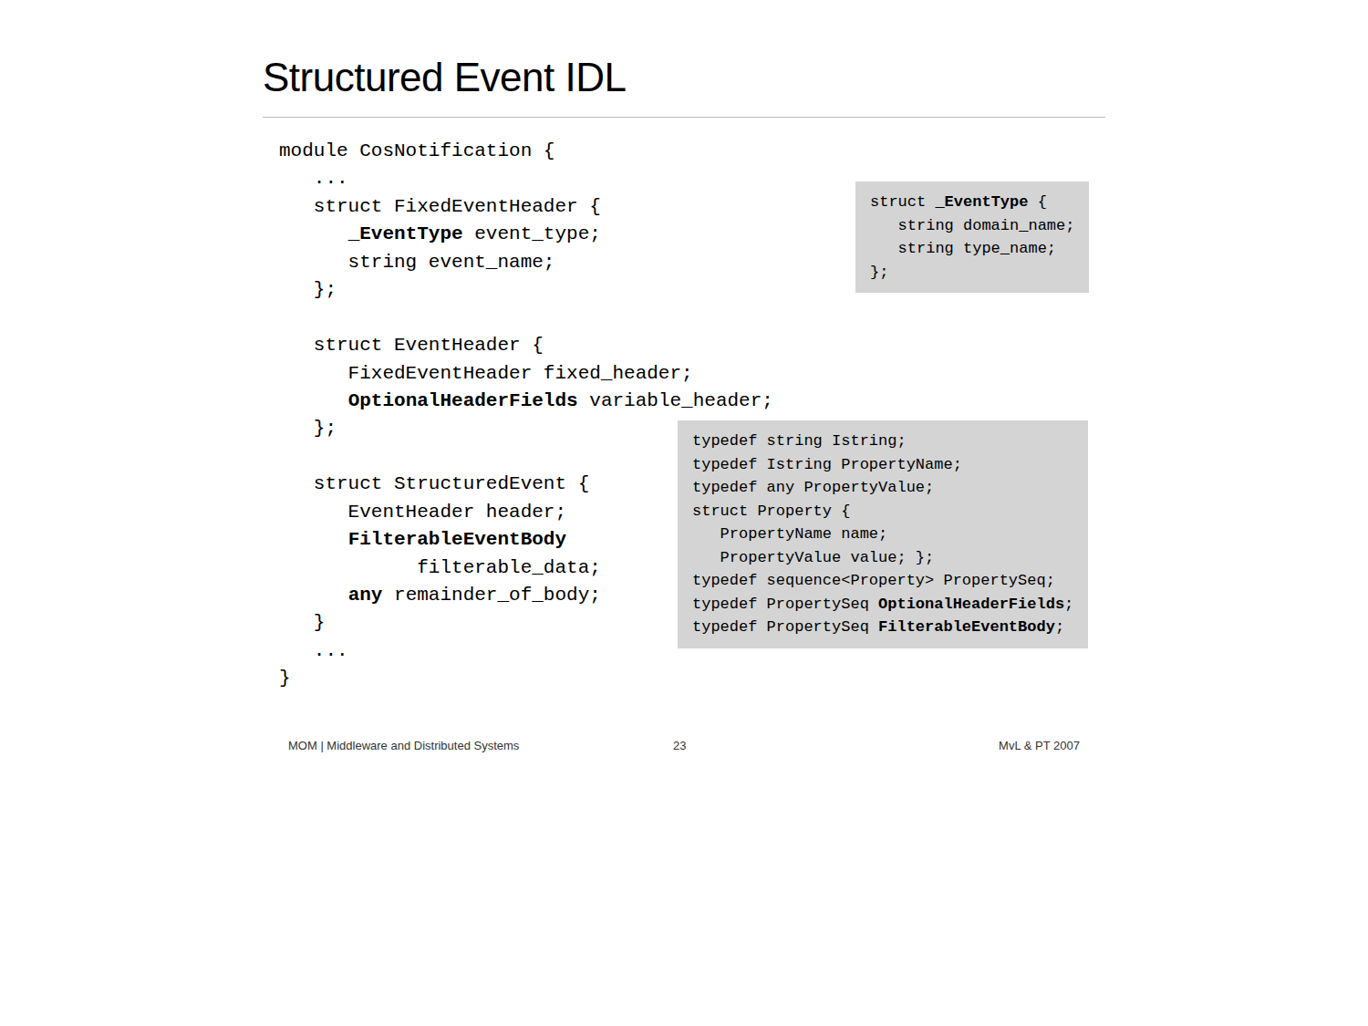Structured Event IDL
module CosNotification {
   ...
   struct FixedEventHeader {
      _EventType event_type;
      string event_name;
   };

   struct EventHeader {
      FixedEventHeader fixed_header;
      OptionalHeaderFields variable_header;
   };

   struct StructuredEvent {
      EventHeader header;
      FilterableEventBody
            filterable_data;
      any remainder_of_body;
   }
   ...
}
struct _EventType {
   string domain_name;
   string type_name;
};
typedef string Istring;
typedef Istring PropertyName;
typedef any PropertyValue;
struct Property {
   PropertyName name;
   PropertyValue value; };
typedef sequence<Property> PropertySeq;
typedef PropertySeq OptionalHeaderFields;
typedef PropertySeq FilterableEventBody;
MOM | Middleware and Distributed Systems 23 MvL & PT 2007